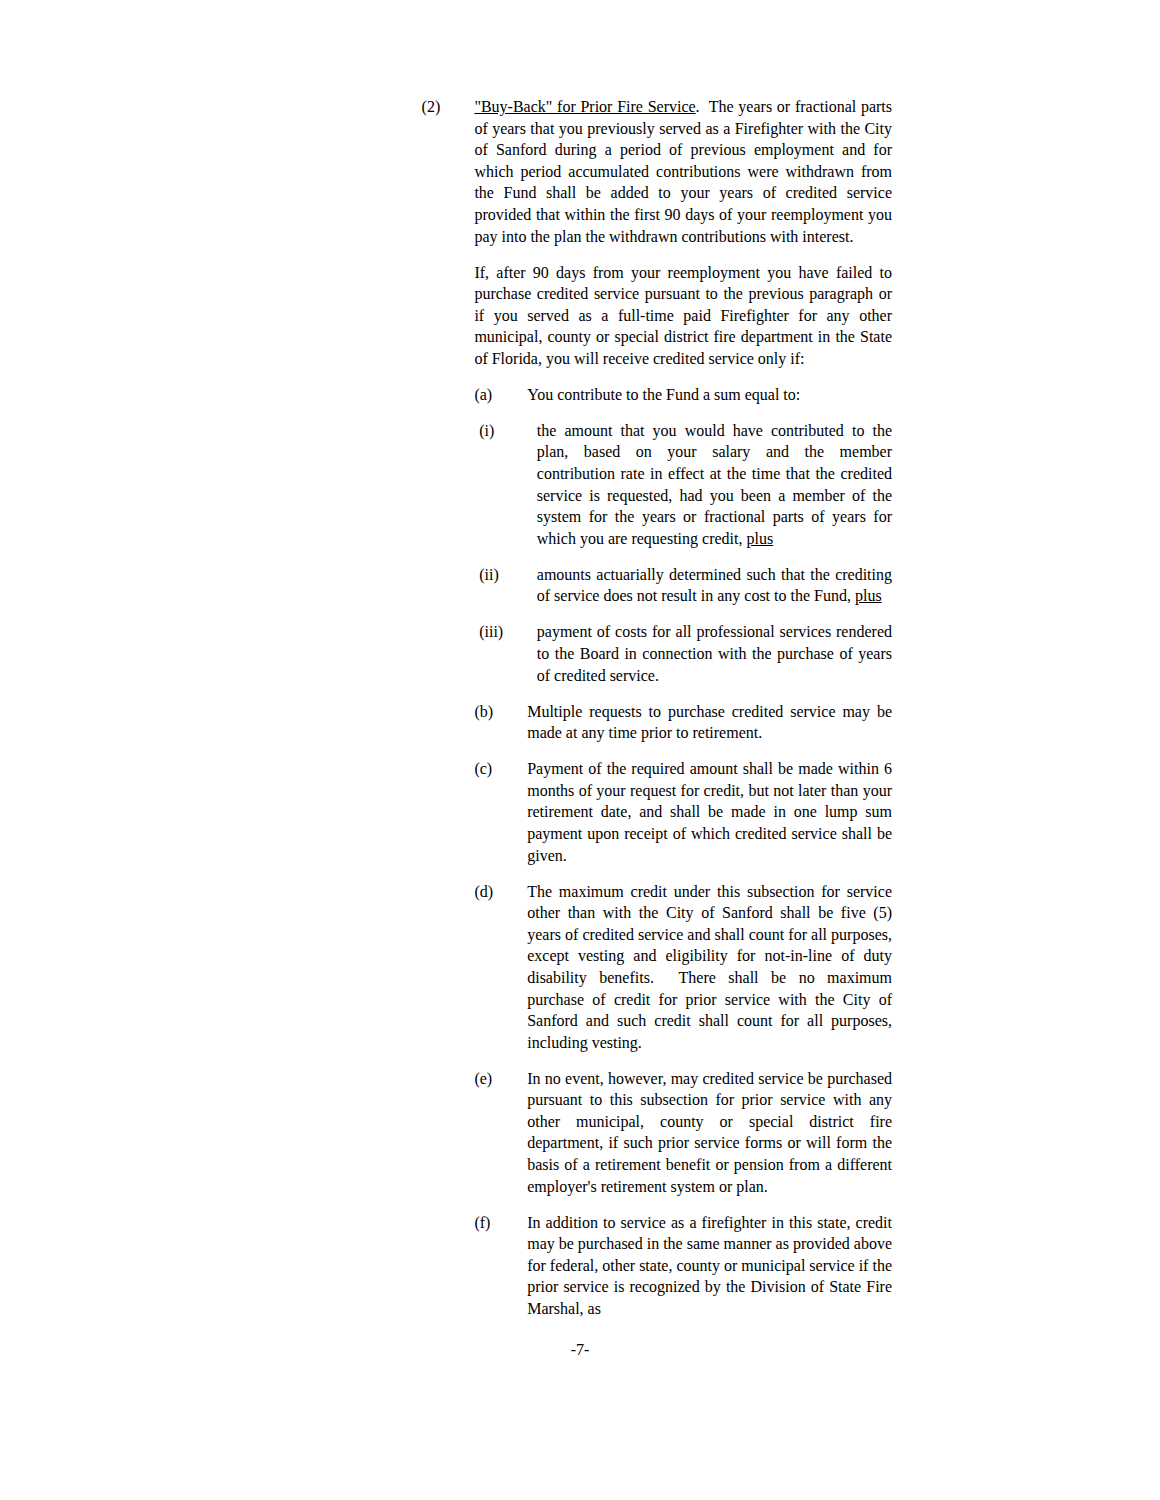(2)
"Buy-Back" for Prior Fire Service. The years or fractional parts of years that you previously served as a Firefighter with the City of Sanford during a period of previous employment and for which period accumulated contributions were withdrawn from the Fund shall be added to your years of credited service provided that within the first 90 days of your reemployment you pay into the plan the withdrawn contributions with interest.
If, after 90 days from your reemployment you have failed to purchase credited service pursuant to the previous paragraph or if you served as a full-time paid Firefighter for any other municipal, county or special district fire department in the State of Florida, you will receive credited service only if:
(a)
You contribute to the Fund a sum equal to:
(i)
the amount that you would have contributed to the plan, based on your salary and the member contribution rate in effect at the time that the credited service is requested, had you been a member of the system for the years or fractional parts of years for which you are requesting credit, plus
(ii)
amounts actuarially determined such that the crediting of service does not result in any cost to the Fund, plus
(iii)
payment of costs for all professional services rendered to the Board in connection with the purchase of years of credited service.
(b)
Multiple requests to purchase credited service may be made at any time prior to retirement.
(c)
Payment of the required amount shall be made within 6 months of your request for credit, but not later than your retirement date, and shall be made in one lump sum payment upon receipt of which credited service shall be given.
(d)
The maximum credit under this subsection for service other than with the City of Sanford shall be five (5) years of credited service and shall count for all purposes, except vesting and eligibility for not-in-line of duty disability benefits. There shall be no maximum purchase of credit for prior service with the City of Sanford and such credit shall count for all purposes, including vesting.
(e)
In no event, however, may credited service be purchased pursuant to this subsection for prior service with any other municipal, county or special district fire department, if such prior service forms or will form the basis of a retirement benefit or pension from a different employer's retirement system or plan.
(f)
In addition to service as a firefighter in this state, credit may be purchased in the same manner as provided above for federal, other state, county or municipal service if the prior service is recognized by the Division of State Fire Marshal, as
-7-